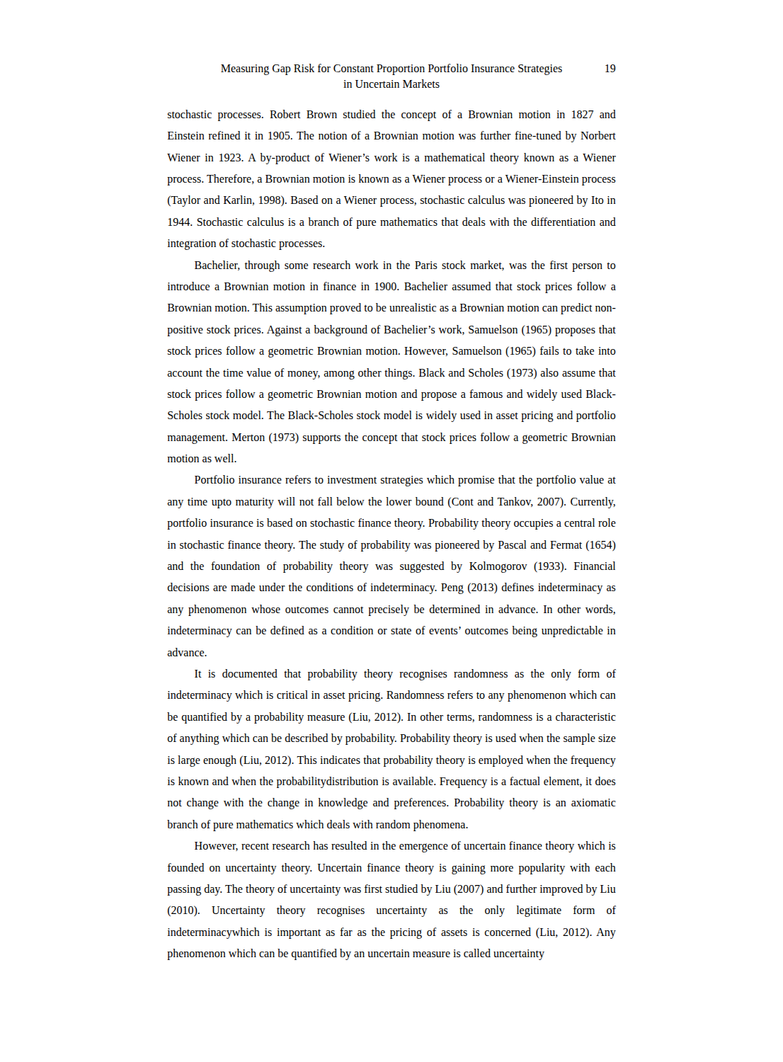19
Measuring Gap Risk for Constant Proportion Portfolio Insurance Strategies in Uncertain Markets
stochastic processes. Robert Brown studied the concept of a Brownian motion in 1827 and Einstein refined it in 1905. The notion of a Brownian motion was further fine-tuned by Norbert Wiener in 1923. A by-product of Wiener’s work is a mathematical theory known as a Wiener process. Therefore, a Brownian motion is known as a Wiener process or a Wiener-Einstein process (Taylor and Karlin, 1998). Based on a Wiener process, stochastic calculus was pioneered by Ito in 1944. Stochastic calculus is a branch of pure mathematics that deals with the differentiation and integration of stochastic processes.
Bachelier, through some research work in the Paris stock market, was the first person to introduce a Brownian motion in finance in 1900. Bachelier assumed that stock prices follow a Brownian motion. This assumption proved to be unrealistic as a Brownian motion can predict non-positive stock prices. Against a background of Bachelier’s work, Samuelson (1965) proposes that stock prices follow a geometric Brownian motion. However, Samuelson (1965) fails to take into account the time value of money, among other things. Black and Scholes (1973) also assume that stock prices follow a geometric Brownian motion and propose a famous and widely used Black-Scholes stock model. The Black-Scholes stock model is widely used in asset pricing and portfolio management. Merton (1973) supports the concept that stock prices follow a geometric Brownian motion as well.
Portfolio insurance refers to investment strategies which promise that the portfolio value at any time upto maturity will not fall below the lower bound (Cont and Tankov, 2007). Currently, portfolio insurance is based on stochastic finance theory. Probability theory occupies a central role in stochastic finance theory. The study of probability was pioneered by Pascal and Fermat (1654) and the foundation of probability theory was suggested by Kolmogorov (1933). Financial decisions are made under the conditions of indeterminacy. Peng (2013) defines indeterminacy as any phenomenon whose outcomes cannot precisely be determined in advance. In other words, indeterminacy can be defined as a condition or state of events’ outcomes being unpredictable in advance.
It is documented that probability theory recognises randomness as the only form of indeterminacy which is critical in asset pricing. Randomness refers to any phenomenon which can be quantified by a probability measure (Liu, 2012). In other terms, randomness is a characteristic of anything which can be described by probability. Probability theory is used when the sample size is large enough (Liu, 2012). This indicates that probability theory is employed when the frequency is known and when the probabilitydistribution is available. Frequency is a factual element, it does not change with the change in knowledge and preferences. Probability theory is an axiomatic branch of pure mathematics which deals with random phenomena.
However, recent research has resulted in the emergence of uncertain finance theory which is founded on uncertainty theory. Uncertain finance theory is gaining more popularity with each passing day. The theory of uncertainty was first studied by Liu (2007) and further improved by Liu (2010). Uncertainty theory recognises uncertainty as the only legitimate form of indeterminacywhich is important as far as the pricing of assets is concerned (Liu, 2012). Any phenomenon which can be quantified by an uncertain measure is called uncertainty